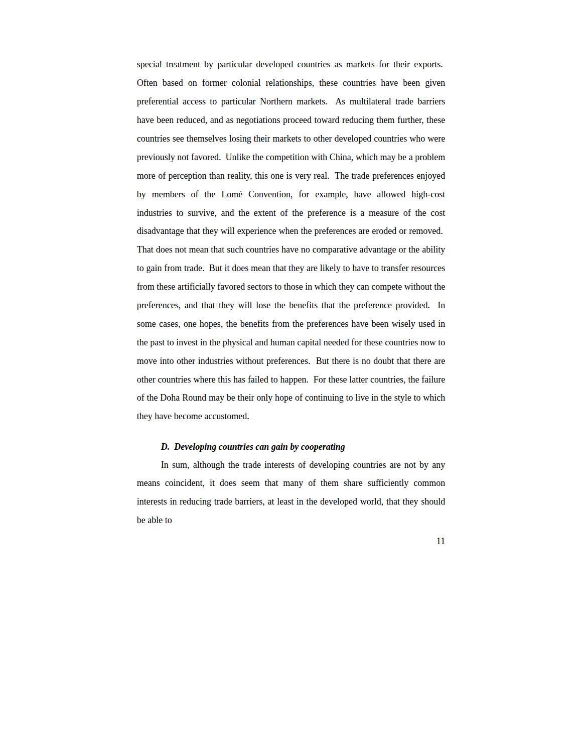special treatment by particular developed countries as markets for their exports. Often based on former colonial relationships, these countries have been given preferential access to particular Northern markets. As multilateral trade barriers have been reduced, and as negotiations proceed toward reducing them further, these countries see themselves losing their markets to other developed countries who were previously not favored. Unlike the competition with China, which may be a problem more of perception than reality, this one is very real. The trade preferences enjoyed by members of the Lomé Convention, for example, have allowed high-cost industries to survive, and the extent of the preference is a measure of the cost disadvantage that they will experience when the preferences are eroded or removed. That does not mean that such countries have no comparative advantage or the ability to gain from trade. But it does mean that they are likely to have to transfer resources from these artificially favored sectors to those in which they can compete without the preferences, and that they will lose the benefits that the preference provided. In some cases, one hopes, the benefits from the preferences have been wisely used in the past to invest in the physical and human capital needed for these countries now to move into other industries without preferences. But there is no doubt that there are other countries where this has failed to happen. For these latter countries, the failure of the Doha Round may be their only hope of continuing to live in the style to which they have become accustomed.
D. Developing countries can gain by cooperating
In sum, although the trade interests of developing countries are not by any means coincident, it does seem that many of them share sufficiently common interests in reducing trade barriers, at least in the developed world, that they should be able to
11